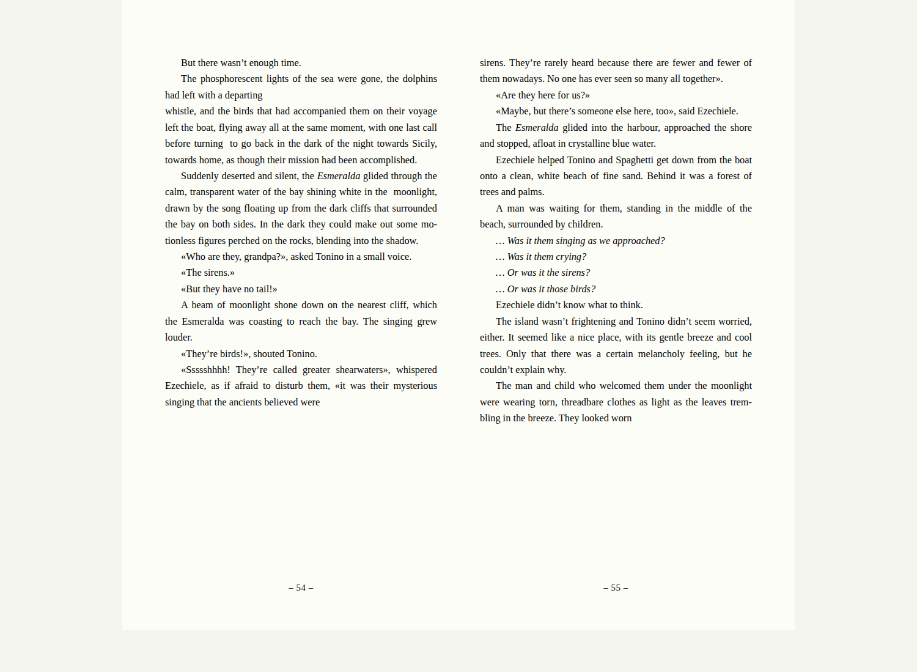But there wasn’t enough time.
The phosphorescent lights of the sea were gone, the dolphins had left with a departing
whistle, and the birds that had accompanied them on their voyage left the boat, flying away all at the same moment, with one last call before turning to go back in the dark of the night towards Sicily, towards home, as though their mission had been accomplished.
Suddenly deserted and silent, the Esmeralda glided through the calm, transparent water of the bay shining white in the moonlight, drawn by the song floating up from the dark cliffs that surrounded the bay on both sides. In the dark they could make out some motionless figures perched on the rocks, blending into the shadow.
«Who are they, grandpa?», asked Tonino in a small voice.
«The sirens.»
«But they have no tail!»
A beam of moonlight shone down on the nearest cliff, which the Esmeralda was coasting to reach the bay. The singing grew louder.
«They’re birds!», shouted Tonino.
«Ssssshhhh! They’re called greater shearwaters», whispered Ezechiele, as if afraid to disturb them, «it was their mysterious singing that the ancients believed were
– 54 –
sirens. They’re rarely heard because there are fewer and fewer of them nowadays. No one has ever seen so many all together».
«Are they here for us?»
«Maybe, but there’s someone else here, too», said Ezechiele.
The Esmeralda glided into the harbour, approached the shore and stopped, afloat in crystalline blue water.
Ezechiele helped Tonino and Spaghetti get down from the boat onto a clean, white beach of fine sand. Behind it was a forest of trees and palms.
A man was waiting for them, standing in the middle of the beach, surrounded by children.
… Was it them singing as we approached?
… Was it them crying?
… Or was it the sirens?
… Or was it those birds?
Ezechiele didn’t know what to think.
The island wasn’t frightening and Tonino didn’t seem worried, either. It seemed like a nice place, with its gentle breeze and cool trees. Only that there was a certain melancholy feeling, but he couldn’t explain why.
The man and child who welcomed them under the moonlight were wearing torn, threadbare clothes as light as the leaves trembling in the breeze. They looked worn
– 55 –